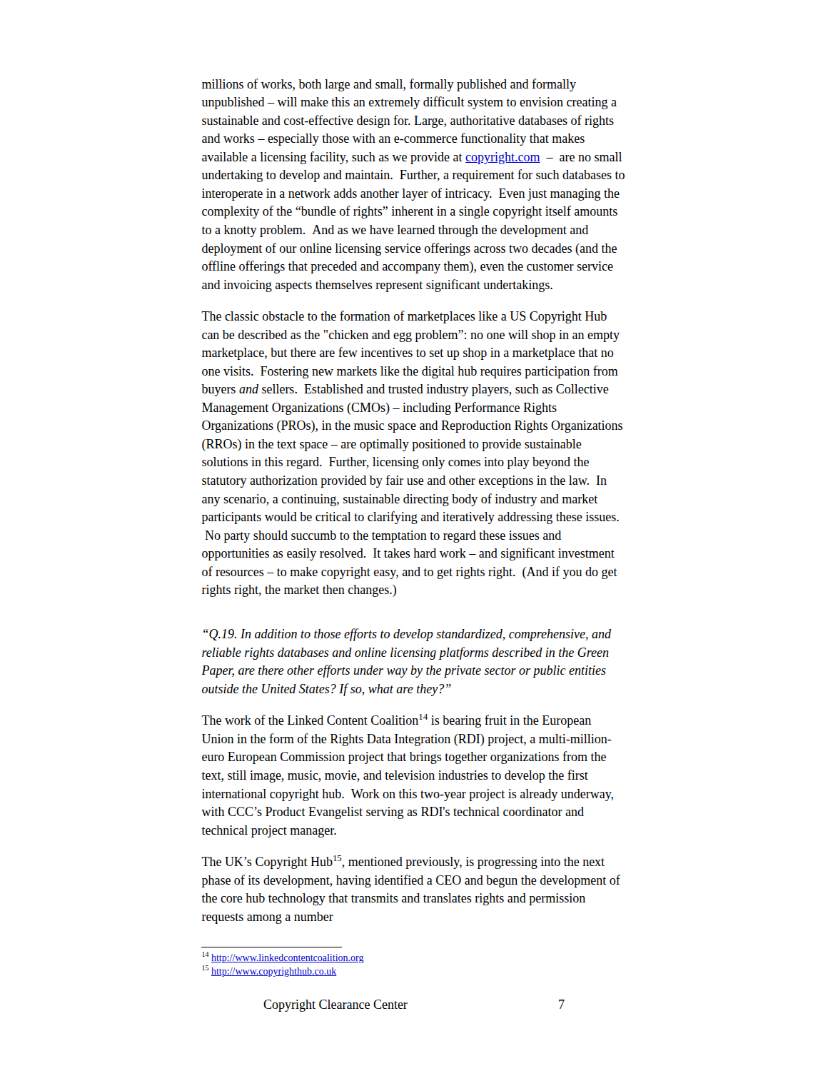millions of works, both large and small, formally published and formally unpublished – will make this an extremely difficult system to envision creating a sustainable and cost-effective design for. Large, authoritative databases of rights and works – especially those with an e-commerce functionality that makes available a licensing facility, such as we provide at copyright.com – are no small undertaking to develop and maintain. Further, a requirement for such databases to interoperate in a network adds another layer of intricacy. Even just managing the complexity of the “bundle of rights” inherent in a single copyright itself amounts to a knotty problem. And as we have learned through the development and deployment of our online licensing service offerings across two decades (and the offline offerings that preceded and accompany them), even the customer service and invoicing aspects themselves represent significant undertakings.
The classic obstacle to the formation of marketplaces like a US Copyright Hub can be described as the "chicken and egg problem”: no one will shop in an empty marketplace, but there are few incentives to set up shop in a marketplace that no one visits. Fostering new markets like the digital hub requires participation from buyers and sellers. Established and trusted industry players, such as Collective Management Organizations (CMOs) – including Performance Rights Organizations (PROs), in the music space and Reproduction Rights Organizations (RROs) in the text space – are optimally positioned to provide sustainable solutions in this regard. Further, licensing only comes into play beyond the statutory authorization provided by fair use and other exceptions in the law. In any scenario, a continuing, sustainable directing body of industry and market participants would be critical to clarifying and iteratively addressing these issues. No party should succumb to the temptation to regard these issues and opportunities as easily resolved. It takes hard work – and significant investment of resources – to make copyright easy, and to get rights right. (And if you do get rights right, the market then changes.)
“Q.19. In addition to those efforts to develop standardized, comprehensive, and reliable rights databases and online licensing platforms described in the Green Paper, are there other efforts under way by the private sector or public entities outside the United States? If so, what are they?”
The work of the Linked Content Coalition14 is bearing fruit in the European Union in the form of the Rights Data Integration (RDI) project, a multi-million-euro European Commission project that brings together organizations from the text, still image, music, movie, and television industries to develop the first international copyright hub. Work on this two-year project is already underway, with CCC’s Product Evangelist serving as RDI's technical coordinator and technical project manager.
The UK’s Copyright Hub15, mentioned previously, is progressing into the next phase of its development, having identified a CEO and begun the development of the core hub technology that transmits and translates rights and permission requests among a number
14 http://www.linkedcontentcoalition.org
15 http://www.copyrighthub.co.uk
Copyright Clearance Center7